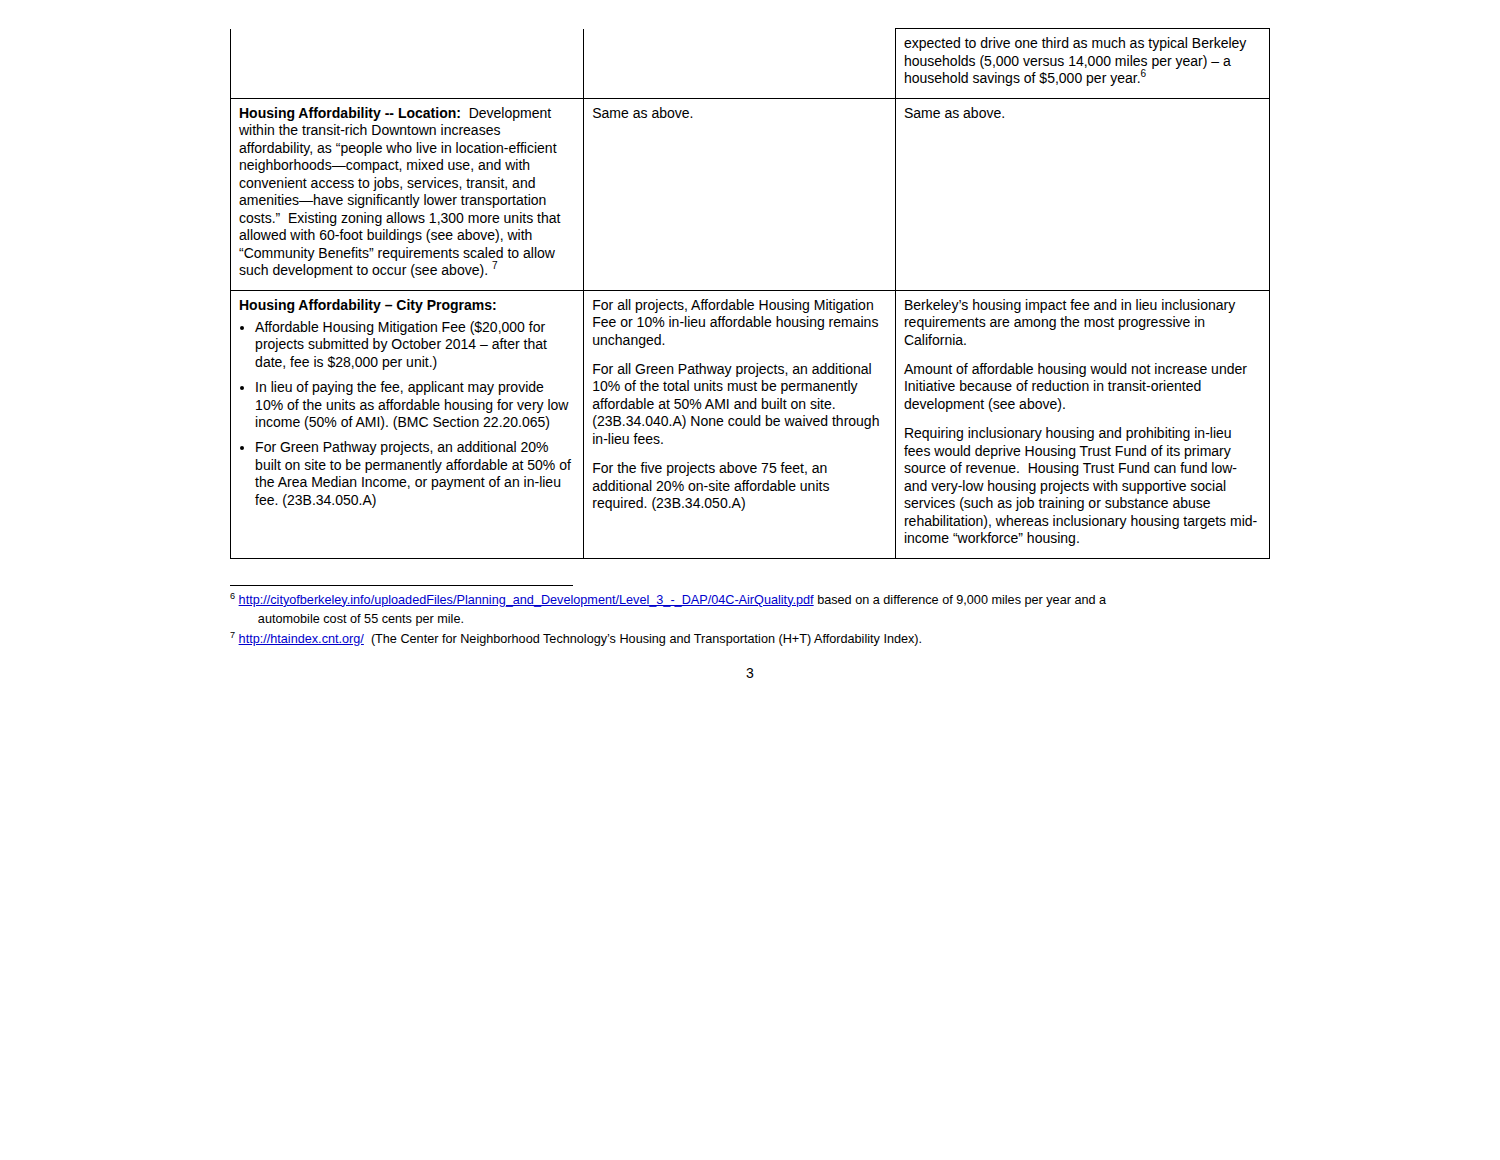| | | expected to drive one third as much as typical Berkeley households (5,000 versus 14,000 miles per year) – a household savings of $5,000 per year. 6 |
| Housing Affordability -- Location: Development within the transit-rich Downtown increases affordability, as “people who live in location-efficient neighborhoods—compact, mixed use, and with convenient access to jobs, services, transit, and amenities—have significantly lower transportation costs.” Existing zoning allows 1,300 more units that allowed with 60-foot buildings (see above), with “Community Benefits” requirements scaled to allow such development to occur (see above). 7 | Same as above. | Same as above. |
| Housing Affordability – City Programs: Affordable Housing Mitigation Fee ($20,000 for projects submitted by October 2014 – after that date, fee is $28,000 per unit.) In lieu of paying the fee, applicant may provide 10% of the units as affordable housing for very low income (50% of AMI). (BMC Section 22.20.065) For Green Pathway projects, an additional 20% built on site to be permanently affordable at 50% of the Area Median Income, or payment of an in-lieu fee. (23B.34.050.A) | For all projects, Affordable Housing Mitigation Fee or 10% in-lieu affordable housing remains unchanged. For all Green Pathway projects, an additional 10% of the total units must be permanently affordable at 50% AMI and built on site. (23B.34.040.A) None could be waived through in-lieu fees. For the five projects above 75 feet, an additional 20% on-site affordable units required. (23B.34.050.A) | Berkeley’s housing impact fee and in lieu inclusionary requirements are among the most progressive in California. Amount of affordable housing would not increase under Initiative because of reduction in transit-oriented development (see above). Requiring inclusionary housing and prohibiting in-lieu fees would deprive Housing Trust Fund of its primary source of revenue. Housing Trust Fund can fund low- and very-low housing projects with supportive social services (such as job training or substance abuse rehabilitation), whereas inclusionary housing targets mid-income “workforce” housing. |
6 http://cityofberkeley.info/uploadedFiles/Planning_and_Development/Level_3_-_DAP/04C-AirQuality.pdf based on a difference of 9,000 miles per year and a
automobile cost of 55 cents per mile.
7 http://htaindex.cnt.org/ (The Center for Neighborhood Technology’s Housing and Transportation (H+T) Affordability Index).
3